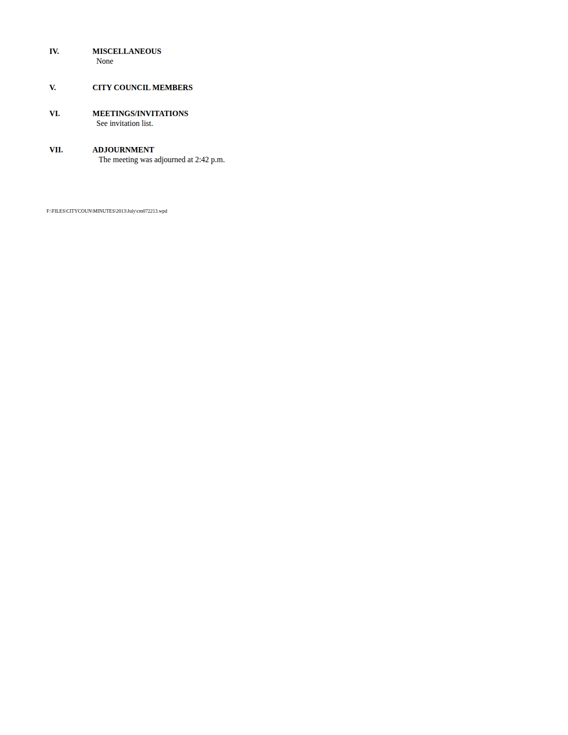IV. MISCELLANEOUS
None
V. CITY COUNCIL MEMBERS
VI. MEETINGS/INVITATIONS
See invitation list.
VII. ADJOURNMENT
The meeting was adjourned at 2:42 p.m.
F:\FILES\CITYCOUN\MINUTES\2013\July\cm072213.wpd